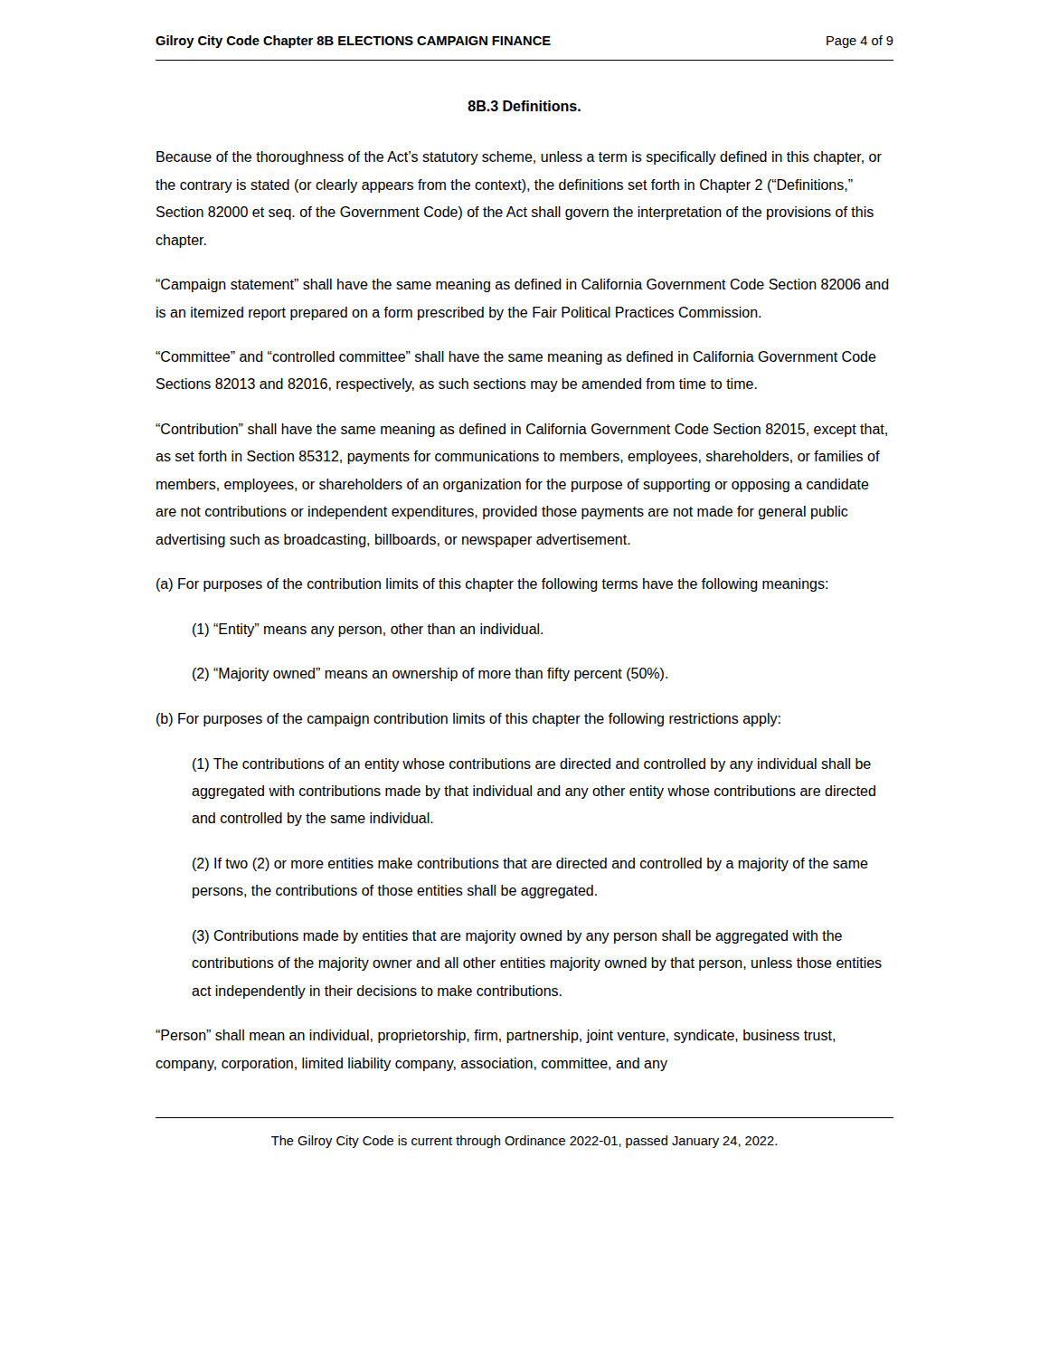Gilroy City Code Chapter 8B ELECTIONS CAMPAIGN FINANCE Page 4 of 9
8B.3 Definitions.
Because of the thoroughness of the Act’s statutory scheme, unless a term is specifically defined in this chapter, or the contrary is stated (or clearly appears from the context), the definitions set forth in Chapter 2 (“Definitions,” Section 82000 et seq. of the Government Code) of the Act shall govern the interpretation of the provisions of this chapter.
“Campaign statement” shall have the same meaning as defined in California Government Code Section 82006 and is an itemized report prepared on a form prescribed by the Fair Political Practices Commission.
“Committee” and “controlled committee” shall have the same meaning as defined in California Government Code Sections 82013 and 82016, respectively, as such sections may be amended from time to time.
“Contribution” shall have the same meaning as defined in California Government Code Section 82015, except that, as set forth in Section 85312, payments for communications to members, employees, shareholders, or families of members, employees, or shareholders of an organization for the purpose of supporting or opposing a candidate are not contributions or independent expenditures, provided those payments are not made for general public advertising such as broadcasting, billboards, or newspaper advertisement.
(a) For purposes of the contribution limits of this chapter the following terms have the following meanings:
(1) “Entity” means any person, other than an individual.
(2) “Majority owned” means an ownership of more than fifty percent (50%).
(b) For purposes of the campaign contribution limits of this chapter the following restrictions apply:
(1) The contributions of an entity whose contributions are directed and controlled by any individual shall be aggregated with contributions made by that individual and any other entity whose contributions are directed and controlled by the same individual.
(2) If two (2) or more entities make contributions that are directed and controlled by a majority of the same persons, the contributions of those entities shall be aggregated.
(3) Contributions made by entities that are majority owned by any person shall be aggregated with the contributions of the majority owner and all other entities majority owned by that person, unless those entities act independently in their decisions to make contributions.
“Person” shall mean an individual, proprietorship, firm, partnership, joint venture, syndicate, business trust, company, corporation, limited liability company, association, committee, and any
The Gilroy City Code is current through Ordinance 2022-01, passed January 24, 2022.